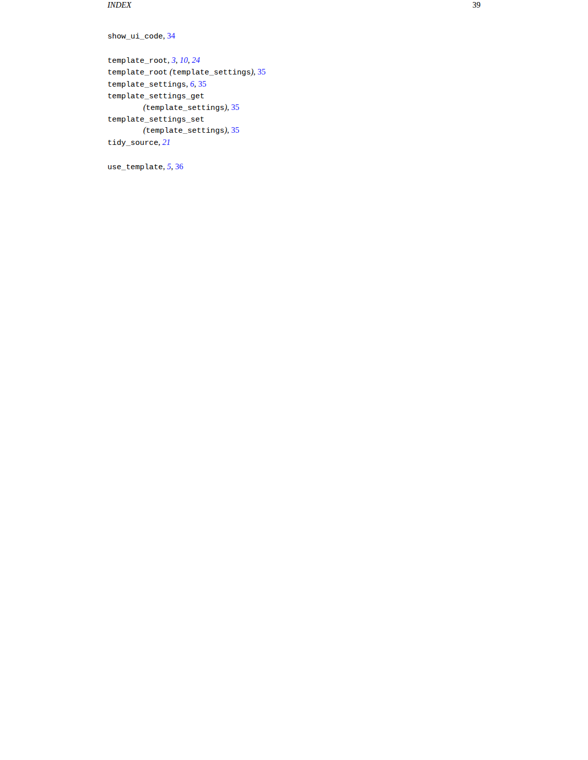INDEX 39
show_ui_code, 34
template_root, 3, 10, 24
template_root (template_settings), 35
template_settings, 6, 35
template_settings_get (template_settings), 35
template_settings_set (template_settings), 35
tidy_source, 21
use_template, 5, 36